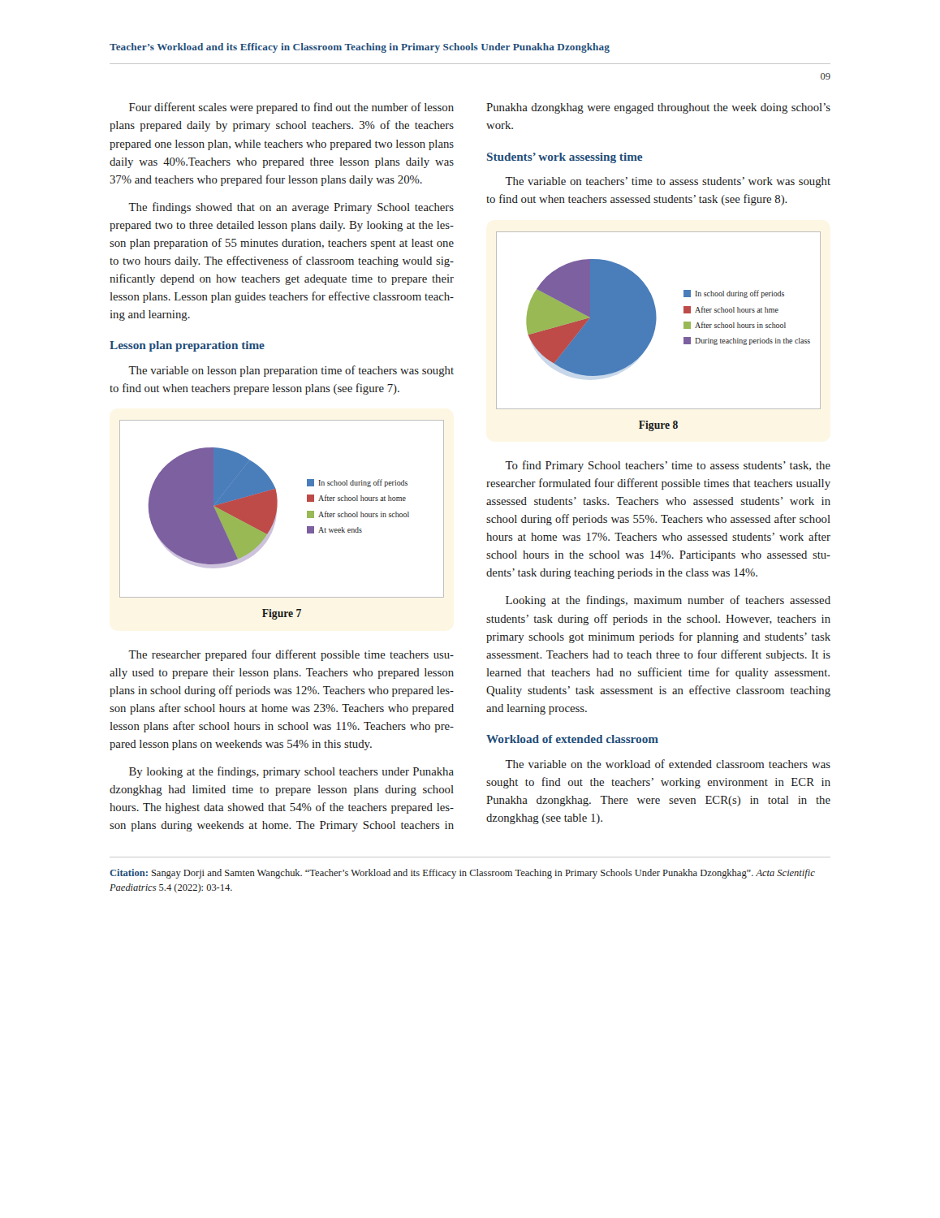Teacher’s Workload and its Efficacy in Classroom Teaching in Primary Schools Under Punakha Dzongkhag
09
Four different scales were prepared to find out the number of lesson plans prepared daily by primary school teachers. 3% of the teachers prepared one lesson plan, while teachers who prepared two lesson plans daily was 40%.Teachers who prepared three lesson plans daily was 37% and teachers who prepared four lesson plans daily was 20%.
The findings showed that on an average Primary School teachers prepared two to three detailed lesson plans daily. By looking at the lesson plan preparation of 55 minutes duration, teachers spent at least one to two hours daily. The effectiveness of classroom teaching would significantly depend on how teachers get adequate time to prepare their lesson plans. Lesson plan guides teachers for effective classroom teaching and learning.
Lesson plan preparation time
The variable on lesson plan preparation time of teachers was sought to find out when teachers prepare lesson plans (see figure 7).
In school during off periods
After school hours at home
After school hours in school
At week ends
Figure 7
The researcher prepared four different possible time teachers usually used to prepare their lesson plans. Teachers who prepared lesson plans in school during off periods was 12%. Teachers who prepared lesson plans after school hours at home was 23%. Teachers who prepared lesson plans after school hours in school was 11%. Teachers who prepared lesson plans on weekends was 54% in this study.
By looking at the findings, primary school teachers under Punakha dzongkhag had limited time to prepare lesson plans during school hours. The highest data showed that 54% of the teachers prepared lesson plans during weekends at home. The Primary School teachers in Punakha dzongkhag were engaged throughout the week doing school’s work.
Students’ work assessing time
The variable on teachers’ time to assess students’ work was sought to find out when teachers assessed students’ task (see figure 8).
In school during off periods
After school hours at hme
After school hours in school
During teaching periods in the class
Figure 8
To find Primary School teachers’ time to assess students’ task, the researcher formulated four different possible times that teachers usually assessed students’ tasks. Teachers who assessed students’ work in school during off periods was 55%. Teachers who assessed after school hours at home was 17%. Teachers who assessed students’ work after school hours in the school was 14%. Participants who assessed students’ task during teaching periods in the class was 14%.
Looking at the findings, maximum number of teachers assessed students’ task during off periods in the school. However, teachers in primary schools got minimum periods for planning and students’ task assessment. Teachers had to teach three to four different subjects. It is learned that teachers had no sufficient time for quality assessment. Quality students’ task assessment is an effective classroom teaching and learning process.
Workload of extended classroom
The variable on the workload of extended classroom teachers was sought to find out the teachers’ working environment in ECR in Punakha dzongkhag. There were seven ECR(s) in total in the dzongkhag (see table 1).
Citation: Sangay Dorji and Samten Wangchuk. “Teacher’s Workload and its Efficacy in Classroom Teaching in Primary Schools Under Punakha Dzongkhag”. Acta Scientific Paediatrics 5.4 (2022): 03-14.